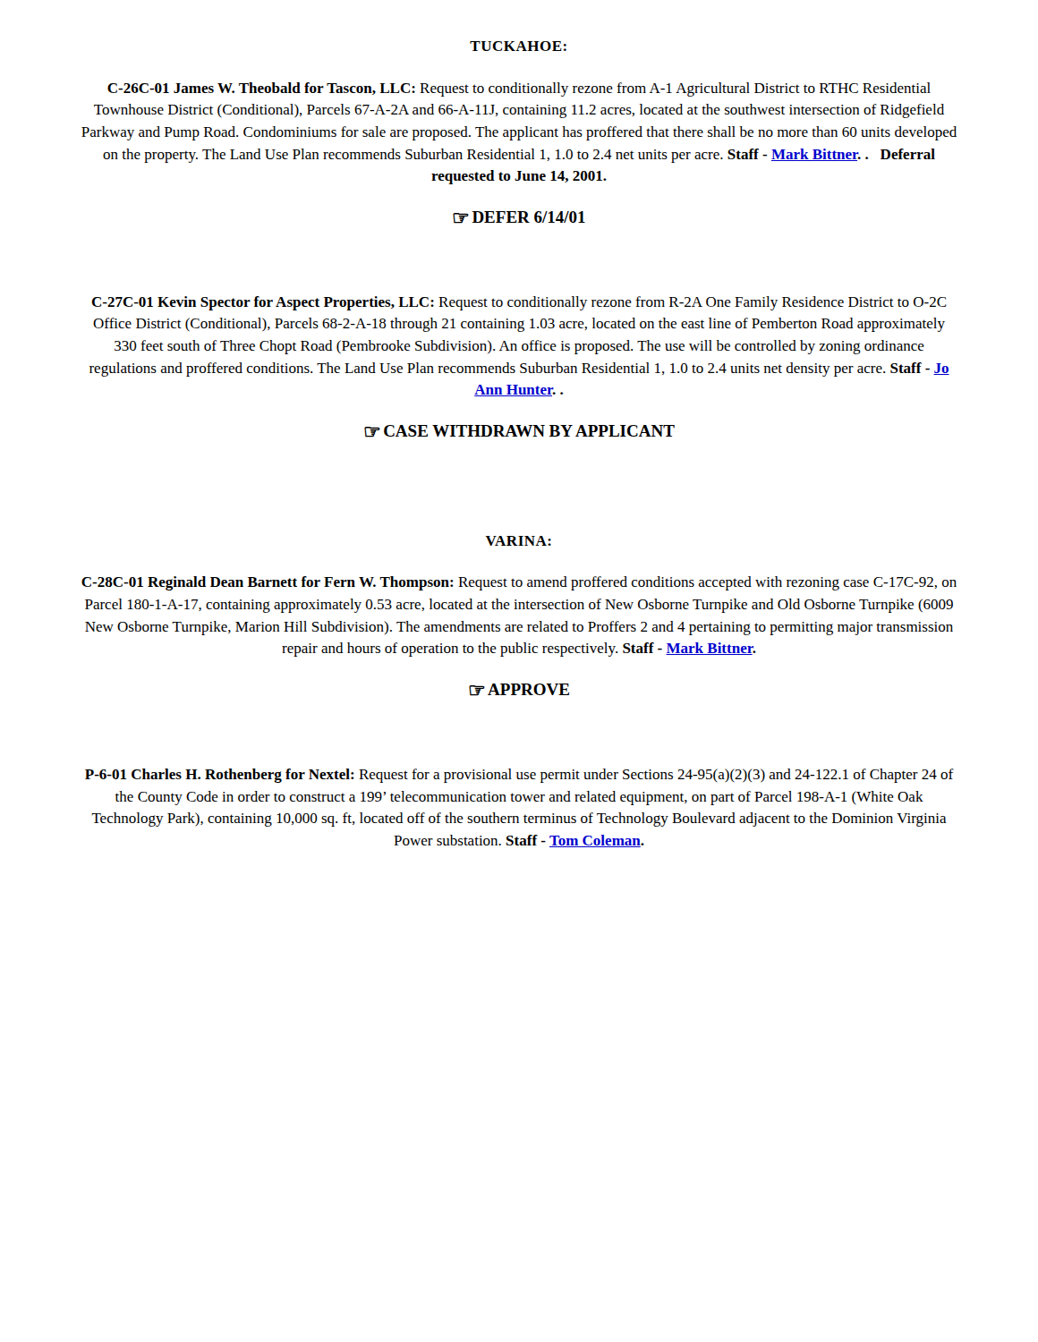TUCKAHOE:
C-26C-01 James W. Theobald for Tascon, LLC: Request to conditionally rezone from A-1 Agricultural District to RTHC Residential Townhouse District (Conditional), Parcels 67-A-2A and 66-A-11J, containing 11.2 acres, located at the southwest intersection of Ridgefield Parkway and Pump Road. Condominiums for sale are proposed. The applicant has proffered that there shall be no more than 60 units developed on the property. The Land Use Plan recommends Suburban Residential 1, 1.0 to 2.4 net units per acre. Staff - Mark Bittner. . Deferral requested to June 14, 2001.
☞DEFER 6/14/01
C-27C-01 Kevin Spector for Aspect Properties, LLC: Request to conditionally rezone from R-2A One Family Residence District to O-2C Office District (Conditional), Parcels 68-2-A-18 through 21 containing 1.03 acre, located on the east line of Pemberton Road approximately 330 feet south of Three Chopt Road (Pembrooke Subdivision). An office is proposed. The use will be controlled by zoning ordinance regulations and proffered conditions. The Land Use Plan recommends Suburban Residential 1, 1.0 to 2.4 units net density per acre. Staff - Jo Ann Hunter. .
☞CASE WITHDRAWN BY APPLICANT
VARINA:
C-28C-01 Reginald Dean Barnett for Fern W. Thompson: Request to amend proffered conditions accepted with rezoning case C-17C-92, on Parcel 180-1-A-17, containing approximately 0.53 acre, located at the intersection of New Osborne Turnpike and Old Osborne Turnpike (6009 New Osborne Turnpike, Marion Hill Subdivision). The amendments are related to Proffers 2 and 4 pertaining to permitting major transmission repair and hours of operation to the public respectively. Staff - Mark Bittner.
☞APPROVE
P-6-01 Charles H. Rothenberg for Nextel: Request for a provisional use permit under Sections 24-95(a)(2)(3) and 24-122.1 of Chapter 24 of the County Code in order to construct a 199’ telecommunication tower and related equipment, on part of Parcel 198-A-1 (White Oak Technology Park), containing 10,000 sq. ft, located off of the southern terminus of Technology Boulevard adjacent to the Dominion Virginia Power substation. Staff - Tom Coleman.